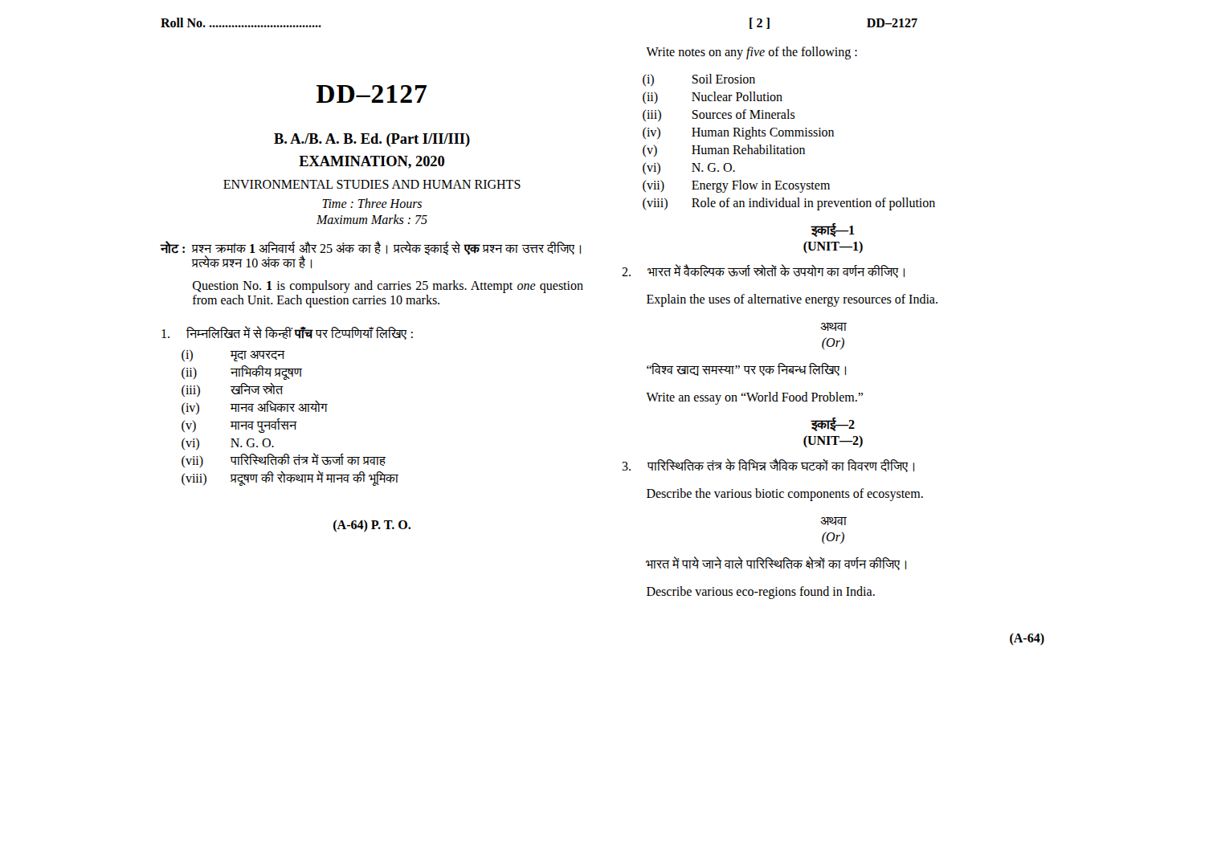Roll No. ...................................
DD–2127
B. A./B. A. B. Ed. (Part I/II/III)
EXAMINATION, 2020
ENVIRONMENTAL STUDIES AND HUMAN RIGHTS
Time : Three Hours
Maximum Marks : 75
नोट :
प्रश्न क्रमांक 1 अनिवार्य और 25 अंक का है। प्रत्येक इकाई से एक प्रश्न का उत्तर दीजिए। प्रत्येक प्रश्न 10 अंक का है।
Question No. 1 is compulsory and carries 25 marks. Attempt one question from each Unit. Each question carries 10 marks.
1.
निम्नलिखित में से किन्हीं पाँच पर टिप्पणियाँ लिखिए :
(i) मृदा अपरदन
(ii) नाभिकीय प्रदूषण
(iii) खनिज स्रोत
(iv) मानव अधिकार आयोग
(v) मानव पुनर्वासन
(vi) N. G. O.
(vii) पारिस्थितिकी तंत्र में ऊर्जा का प्रवाह
(viii) प्रदूषण की रोकथाम में मानव की भूमिका
(A-64) P. T. O.
[ 2 ] DD–2127
Write notes on any five of the following :
(i) Soil Erosion
(ii) Nuclear Pollution
(iii) Sources of Minerals
(iv) Human Rights Commission
(v) Human Rehabilitation
(vi) N. G. O.
(vii) Energy Flow in Ecosystem
(viii) Role of an individual in prevention of pollution
इकाई—1
(UNIT—1)
2.
भारत में वैकल्पिक ऊर्जा स्रोतों के उपयोग का वर्णन कीजिए।
Explain the uses of alternative energy resources of India.
अथवा
(Or)
“विश्व खाद्य समस्या” पर एक निबन्ध लिखिए।
Write an essay on “World Food Problem.”
इकाई—2
(UNIT—2)
3.
पारिस्थितिक तंत्र के विभिन्न जैविक घटकों का विवरण दीजिए।
Describe the various biotic components of ecosystem.
अथवा
(Or)
भारत में पाये जाने वाले पारिस्थितिक क्षेत्रों का वर्णन कीजिए।
Describe various eco-regions found in India.
(A-64)